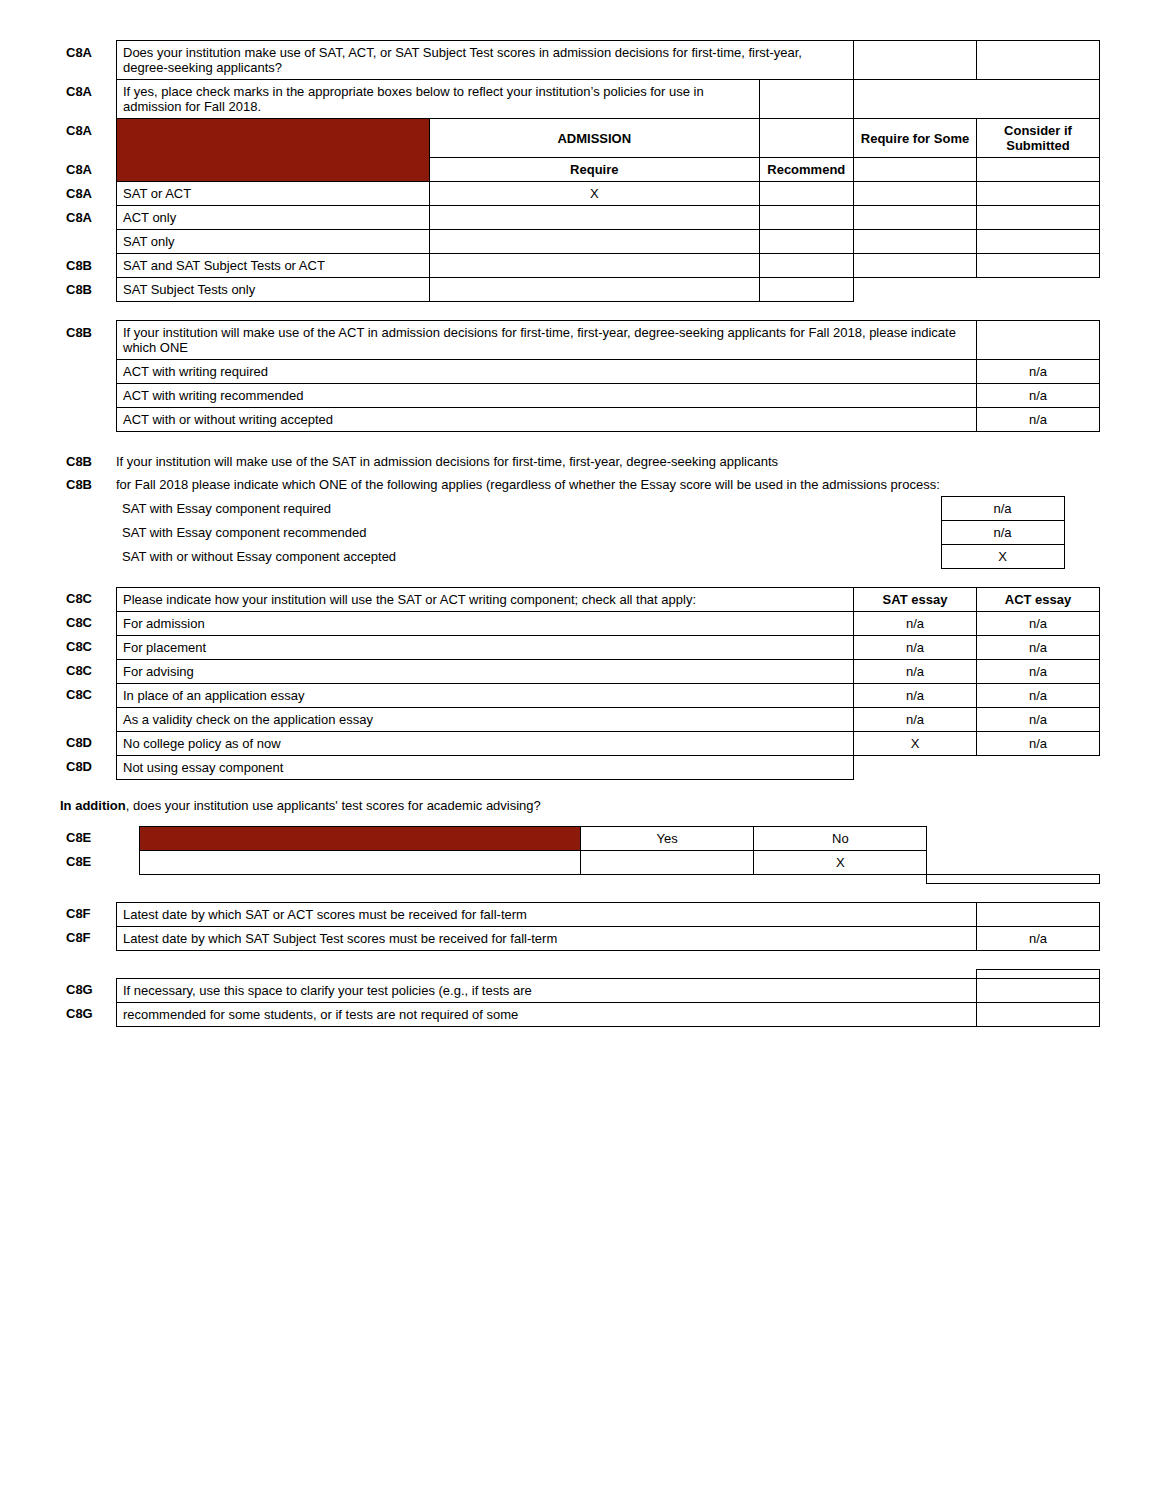| C8A | Does your institution make use of SAT, ACT, or SAT Subject Test scores in admission decisions for first-time, first-year, degree-seeking applicants? | | |
| C8A | If yes, place check marks in the appropriate boxes below to reflect your institution’s policies for use in admission for Fall 2018. | | |
| C8A | | ADMISSION | | Require for Some | Consider if Submitted |
| C8A | Require | Recommend | | |
| C8A | SAT or ACT | X | | | |
| C8A | ACT only | | | | |
| | SAT only | | | | |
| C8B | SAT and SAT Subject Tests or ACT | | | | |
| C8B | SAT Subject Tests only | | | | |
| C8B | If your institution will make use of the ACT in admission decisions for first-time, first-year, degree-seeking applicants for Fall 2018, please indicate which ONE | |
| | ACT with writing required | n/a |
| | ACT with writing recommended | n/a |
| | ACT with or without writing accepted | n/a |
| C8B | If your institution will make use of the SAT in admission decisions for first-time, first-year, degree-seeking applicants |
| C8B | for Fall 2018 please indicate which ONE of the following applies (regardless of whether the Essay score will be used in the admissions process: |
| | SAT with Essay component required | n/a | |
| | SAT with Essay component recommended | n/a | |
| | SAT with or without Essay component accepted | X | |
| C8C | Please indicate how your institution will use the SAT or ACT writing component; check all that apply: | SAT essay | ACT essay |
| C8C | For admission | n/a | n/a |
| C8C | For placement | n/a | n/a |
| C8C | For advising | n/a | n/a |
| C8C | In place of an application essay | n/a | n/a |
| | As a validity check on the application essay | n/a | n/a |
| C8D | No college policy as of now | X | n/a |
| C8D | Not using essay component | | |
In addition, does your institution use applicants' test scores for academic advising?
| C8E | | Yes | No | |
| C8E | | | X | |
| C8F | Latest date by which SAT or ACT scores must be received for fall-term | |
| C8F | Latest date by which SAT Subject Test scores must be received for fall-term | n/a |
| C8G | If necessary, use this space to clarify your test policies (e.g., if tests are | |
| C8G | recommended for some students, or if tests are not required of some | |